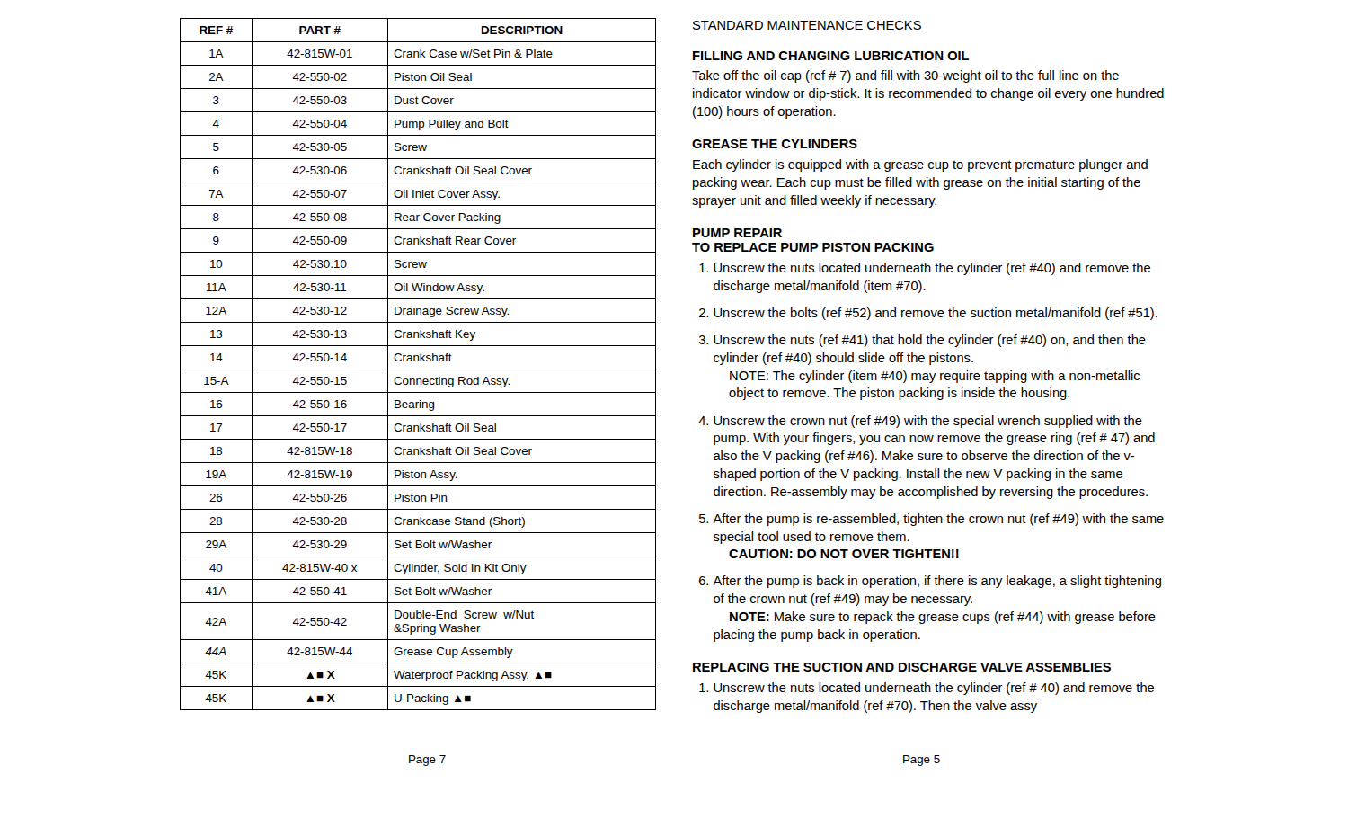| REF # | PART # | DESCRIPTION |
| --- | --- | --- |
| 1A | 42-815W-01 | Crank Case w/Set Pin & Plate |
| 2A | 42-550-02 | Piston Oil Seal |
| 3 | 42-550-03 | Dust Cover |
| 4 | 42-550-04 | Pump Pulley and Bolt |
| 5 | 42-530-05 | Screw |
| 6 | 42-530-06 | Crankshaft Oil Seal Cover |
| 7A | 42-550-07 | Oil Inlet Cover Assy. |
| 8 | 42-550-08 | Rear Cover Packing |
| 9 | 42-550-09 | Crankshaft Rear Cover |
| 10 | 42-530.10 | Screw |
| 11A | 42-530-11 | Oil Window Assy. |
| 12A | 42-530-12 | Drainage Screw Assy. |
| 13 | 42-530-13 | Crankshaft Key |
| 14 | 42-550-14 | Crankshaft |
| 15-A | 42-550-15 | Connecting Rod Assy. |
| 16 | 42-550-16 | Bearing |
| 17 | 42-550-17 | Crankshaft Oil Seal |
| 18 | 42-815W-18 | Crankshaft Oil Seal Cover |
| 19A | 42-815W-19 | Piston Assy. |
| 26 | 42-550-26 | Piston Pin |
| 28 | 42-530-28 | Crankcase Stand (Short) |
| 29A | 42-530-29 | Set Bolt w/Washer |
| 40 | 42-815W-40 x | Cylinder, Sold In Kit Only |
| 41A | 42-550-41 | Set Bolt w/Washer |
| 42A | 42-550-42 | Double-End Screw w/Nut &Spring Washer |
| 44A | 42-815W-44 | Grease Cup Assembly |
| 45K | ▲■ X | Waterproof Packing Assy. ▲■ |
| 45K | ▲■ X | U-Packing ▲■ |
STANDARD MAINTENANCE CHECKS
FILLING AND CHANGING LUBRICATION OIL
Take off the oil cap (ref # 7) and fill with 30-weight oil to the full line on the indicator window or dip-stick. It is recommended to change oil every one hundred (100) hours of operation.
GREASE THE CYLINDERS
Each cylinder is equipped with a grease cup to prevent premature plunger and packing wear. Each cup must be filled with grease on the initial starting of the sprayer unit and filled weekly if necessary.
PUMP REPAIR
TO REPLACE PUMP PISTON PACKING
Unscrew the nuts located underneath the cylinder (ref #40) and remove the discharge metal/manifold (item #70).
Unscrew the bolts (ref #52) and remove the suction metal/manifold (ref #51).
Unscrew the nuts (ref #41) that hold the cylinder (ref #40) on, and then the cylinder (ref #40) should slide off the pistons.
NOTE: The cylinder (item #40) may require tapping with a non-metallic
object to remove. The piston packing is inside the housing.
Unscrew the crown nut (ref #49) with the special wrench supplied with the pump. With your fingers, you can now remove the grease ring (ref # 47) and also the V packing (ref #46). Make sure to observe the direction of the v-shaped portion of the V packing. Install the new V packing in the same direction. Re-assembly may be accomplished by reversing the procedures.
After the pump is re-assembled, tighten the crown nut (ref #49) with the same special tool used to remove them.
CAUTION: DO NOT OVER TIGHTEN!!
After the pump is back in operation, if there is any leakage, a slight tightening of the crown nut (ref #49) may be necessary.
NOTE: Make sure to repack the grease cups (ref #44) with grease before placing the pump back in operation.
REPLACING THE SUCTION AND DISCHARGE VALVE ASSEMBLIES
Unscrew the nuts located underneath the cylinder (ref # 40) and remove the discharge metal/manifold (ref #70). Then the valve assy
Page 7 Page 5